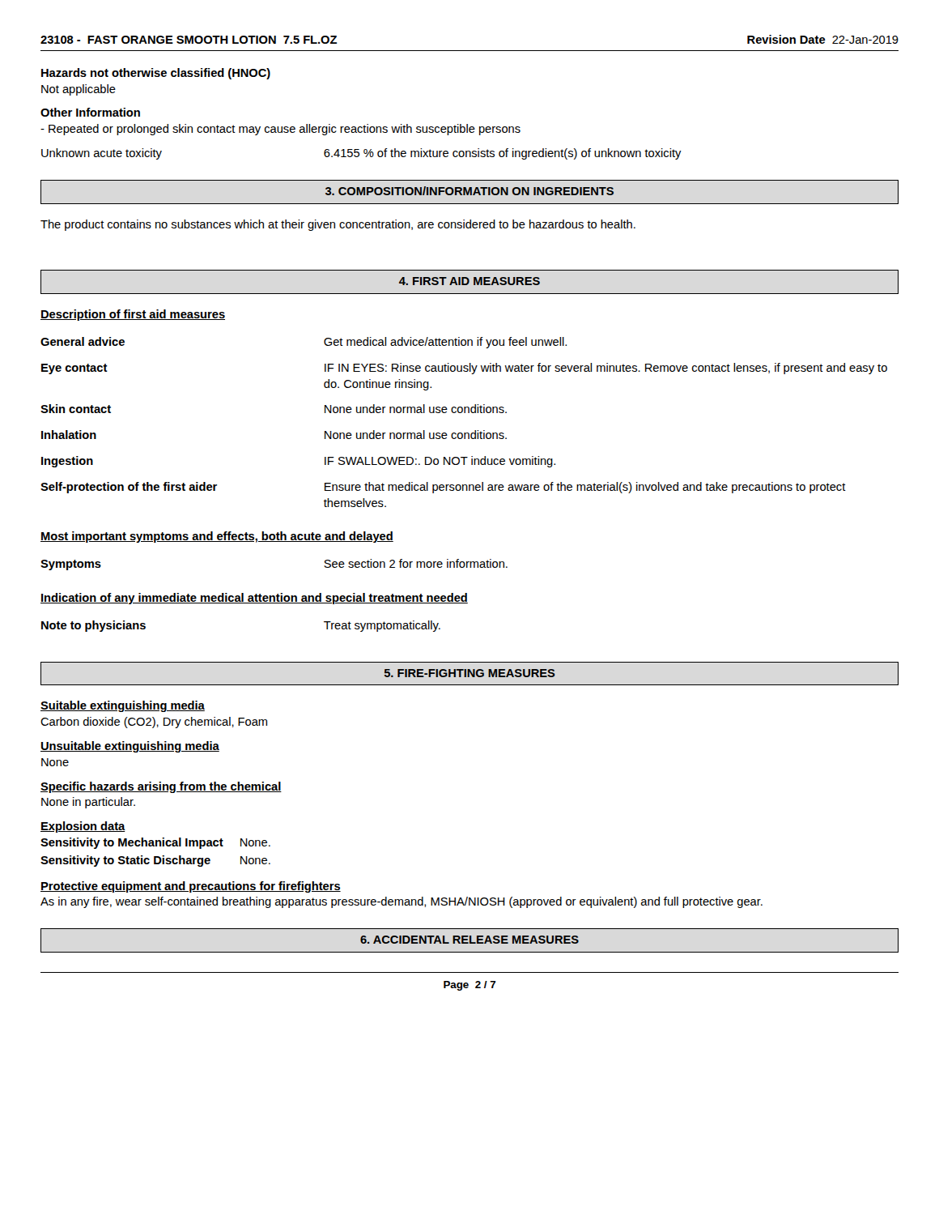23108 - FAST ORANGE SMOOTH LOTION 7.5 FL.OZ
Revision Date 22-Jan-2019
Hazards not otherwise classified (HNOC)
Not applicable
Other Information
- Repeated or prolonged skin contact may cause allergic reactions with susceptible persons
Unknown acute toxicity
6.4155 % of the mixture consists of ingredient(s) of unknown toxicity
3. COMPOSITION/INFORMATION ON INGREDIENTS
The product contains no substances which at their given concentration, are considered to be hazardous to health.
4. FIRST AID MEASURES
Description of first aid measures
| General advice | Get medical advice/attention if you feel unwell. |
| Eye contact | IF IN EYES: Rinse cautiously with water for several minutes. Remove contact lenses, if present and easy to do. Continue rinsing. |
| Skin contact | None under normal use conditions. |
| Inhalation | None under normal use conditions. |
| Ingestion | IF SWALLOWED:. Do NOT induce vomiting. |
| Self-protection of the first aider | Ensure that medical personnel are aware of the material(s) involved and take precautions to protect themselves. |
Most important symptoms and effects, both acute and delayed
| Symptoms | See section 2 for more information. |
Indication of any immediate medical attention and special treatment needed
| Note to physicians | Treat symptomatically. |
5. FIRE-FIGHTING MEASURES
Suitable extinguishing media
Carbon dioxide (CO2), Dry chemical, Foam
Unsuitable extinguishing media
None
Specific hazards arising from the chemical
None in particular.
Explosion data
| Sensitivity to Mechanical Impact | None. |
| Sensitivity to Static Discharge | None. |
Protective equipment and precautions for firefighters
As in any fire, wear self-contained breathing apparatus pressure-demand, MSHA/NIOSH (approved or equivalent) and full protective gear.
6. ACCIDENTAL RELEASE MEASURES
Page 2 / 7